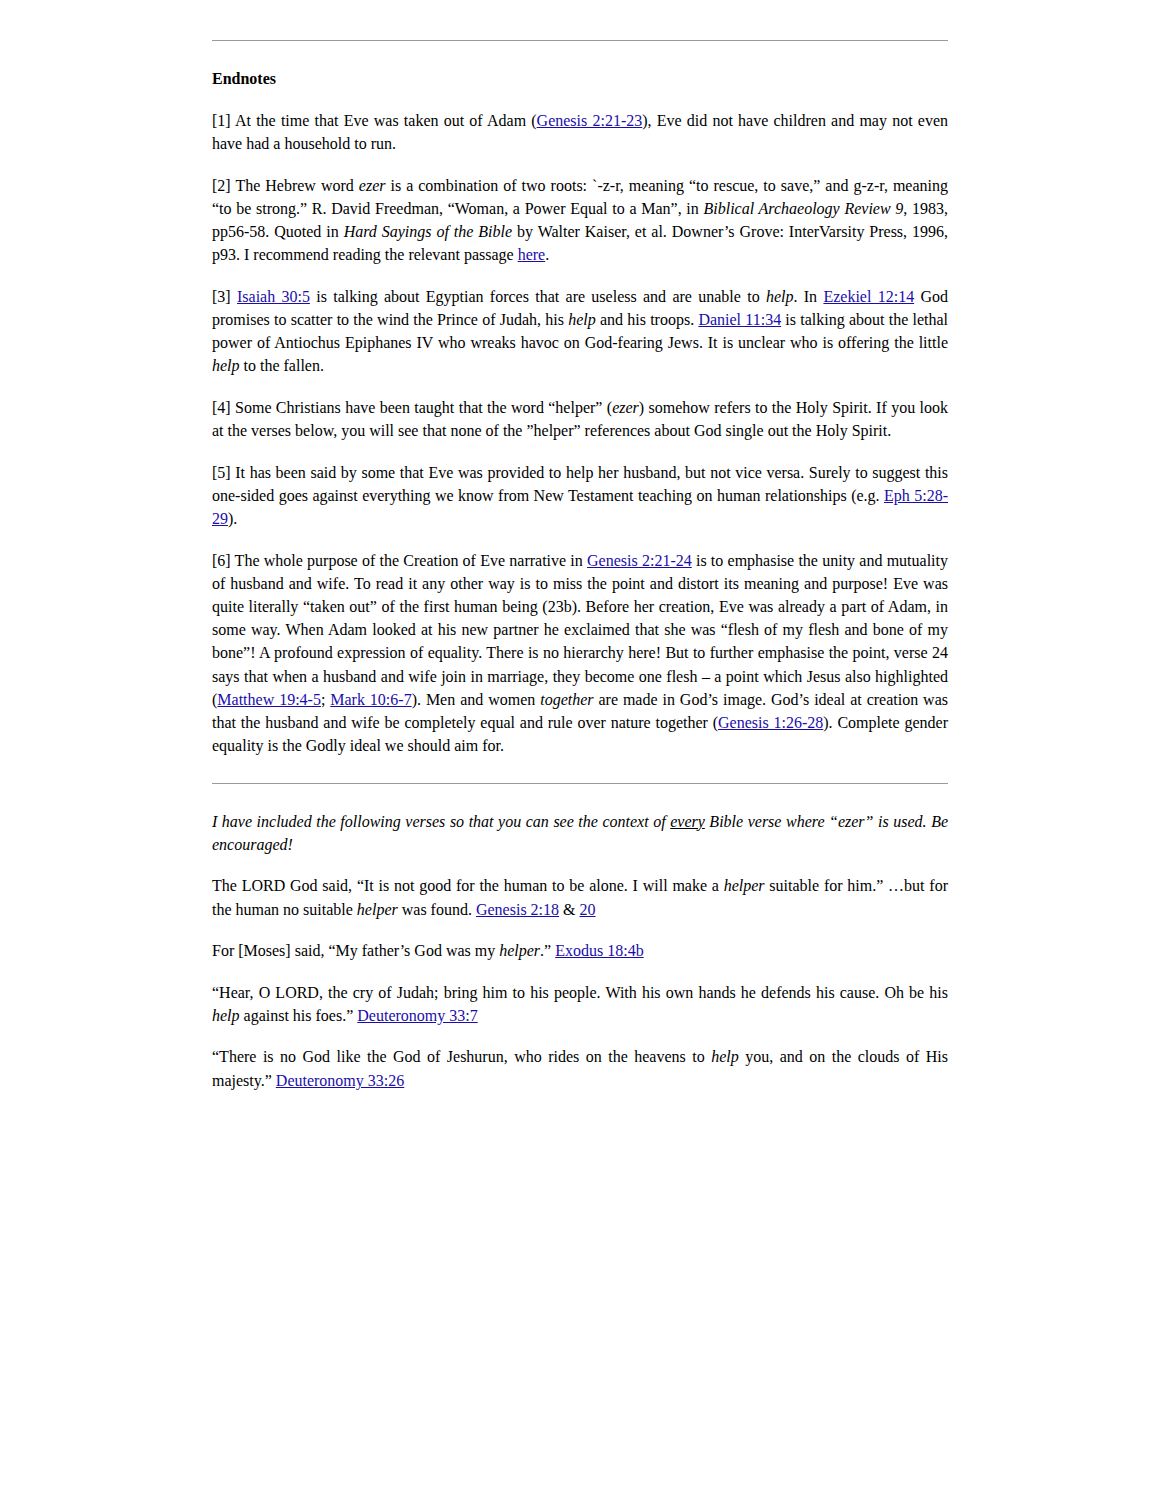Endnotes
[1] At the time that Eve was taken out of Adam (Genesis 2:21-23), Eve did not have children and may not even have had a household to run.
[2] The Hebrew word ezer is a combination of two roots: `-z-r, meaning “to rescue, to save,” and g-z-r, meaning “to be strong.” R. David Freedman, “Woman, a Power Equal to a Man”, in Biblical Archaeology Review 9, 1983, pp56-58. Quoted in Hard Sayings of the Bible by Walter Kaiser, et al. Downer’s Grove: InterVarsity Press, 1996, p93. I recommend reading the relevant passage here.
[3] Isaiah 30:5 is talking about Egyptian forces that are useless and are unable to help. In Ezekiel 12:14 God promises to scatter to the wind the Prince of Judah, his help and his troops. Daniel 11:34 is talking about the lethal power of Antiochus Epiphanes IV who wreaks havoc on God-fearing Jews. It is unclear who is offering the little help to the fallen.
[4] Some Christians have been taught that the word “helper” (ezer) somehow refers to the Holy Spirit. If you look at the verses below, you will see that none of the ”helper” references about God single out the Holy Spirit.
[5] It has been said by some that Eve was provided to help her husband, but not vice versa. Surely to suggest this one-sided goes against everything we know from New Testament teaching on human relationships (e.g. Eph 5:28-29).
[6] The whole purpose of the Creation of Eve narrative in Genesis 2:21-24 is to emphasise the unity and mutuality of husband and wife. To read it any other way is to miss the point and distort its meaning and purpose! Eve was quite literally “taken out” of the first human being (23b). Before her creation, Eve was already a part of Adam, in some way. When Adam looked at his new partner he exclaimed that she was “flesh of my flesh and bone of my bone”! A profound expression of equality. There is no hierarchy here! But to further emphasise the point, verse 24 says that when a husband and wife join in marriage, they become one flesh – a point which Jesus also highlighted (Matthew 19:4-5; Mark 10:6-7). Men and women together are made in God’s image. God’s ideal at creation was that the husband and wife be completely equal and rule over nature together (Genesis 1:26-28). Complete gender equality is the Godly ideal we should aim for.
I have included the following verses so that you can see the context of every Bible verse where “ezer” is used. Be encouraged!
The LORD God said, “It is not good for the human to be alone. I will make a helper suitable for him.” …but for the human no suitable helper was found. Genesis 2:18 & 20
For [Moses] said, “My father’s God was my helper.” Exodus 18:4b
“Hear, O LORD, the cry of Judah; bring him to his people. With his own hands he defends his cause. Oh be his help against his foes.” Deuteronomy 33:7
“There is no God like the God of Jeshurun, who rides on the heavens to help you, and on the clouds of His majesty.” Deuteronomy 33:26